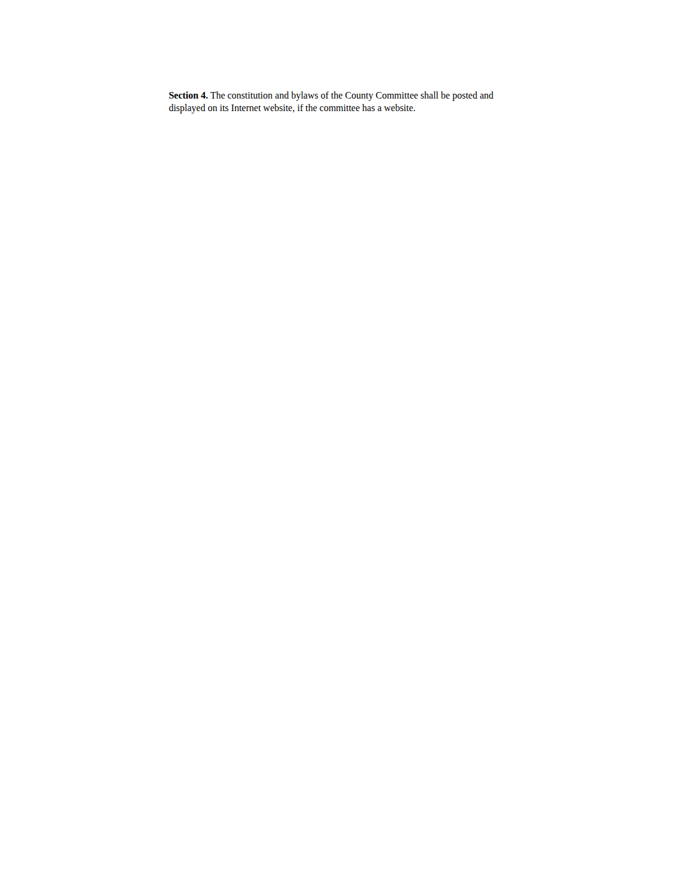Section 4. The constitution and bylaws of the County Committee shall be posted and displayed on its Internet website, if the committee has a website.